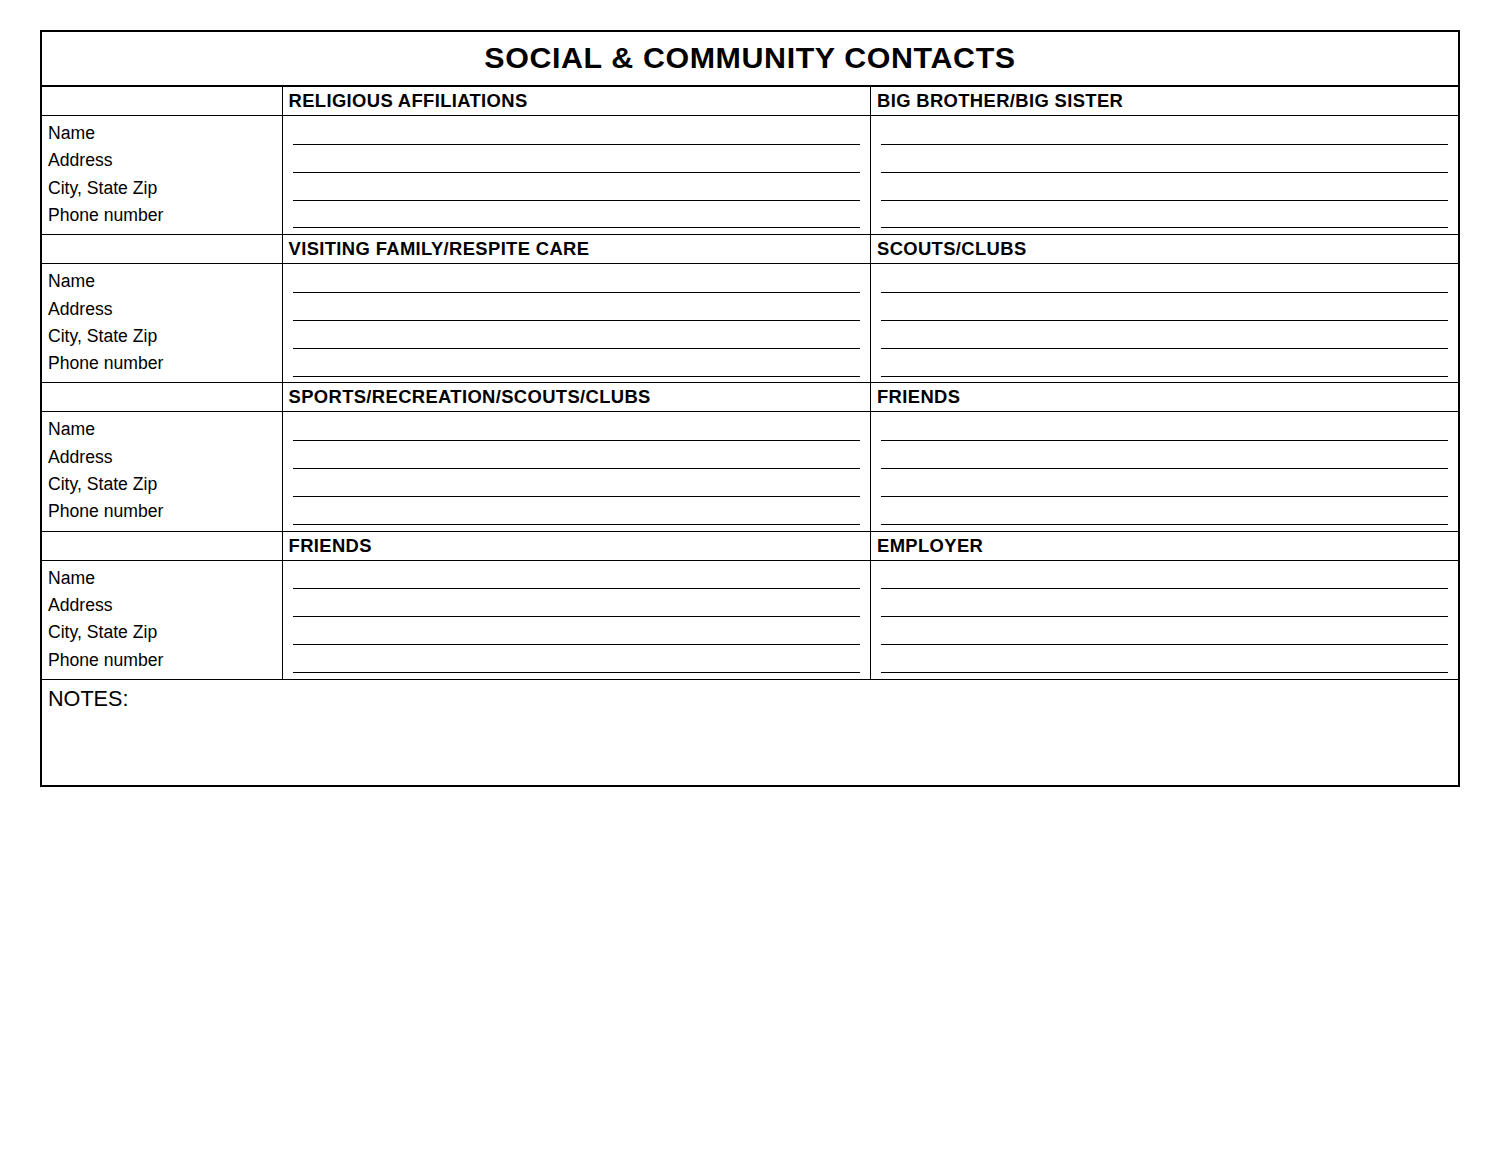SOCIAL & COMMUNITY CONTACTS
| | RELIGIOUS AFFILIATIONS | BIG BROTHER/BIG SISTER |
| Name Address City, State Zip Phone number | | |
| | VISITING FAMILY/RESPITE CARE | SCOUTS/CLUBS |
| Name Address City, State Zip Phone number | | |
| | SPORTS/RECREATION/SCOUTS/CLUBS | FRIENDS |
| Name Address City, State Zip Phone number | | |
| | FRIENDS | EMPLOYER |
| Name Address City, State Zip Phone number | | |
| NOTES: |